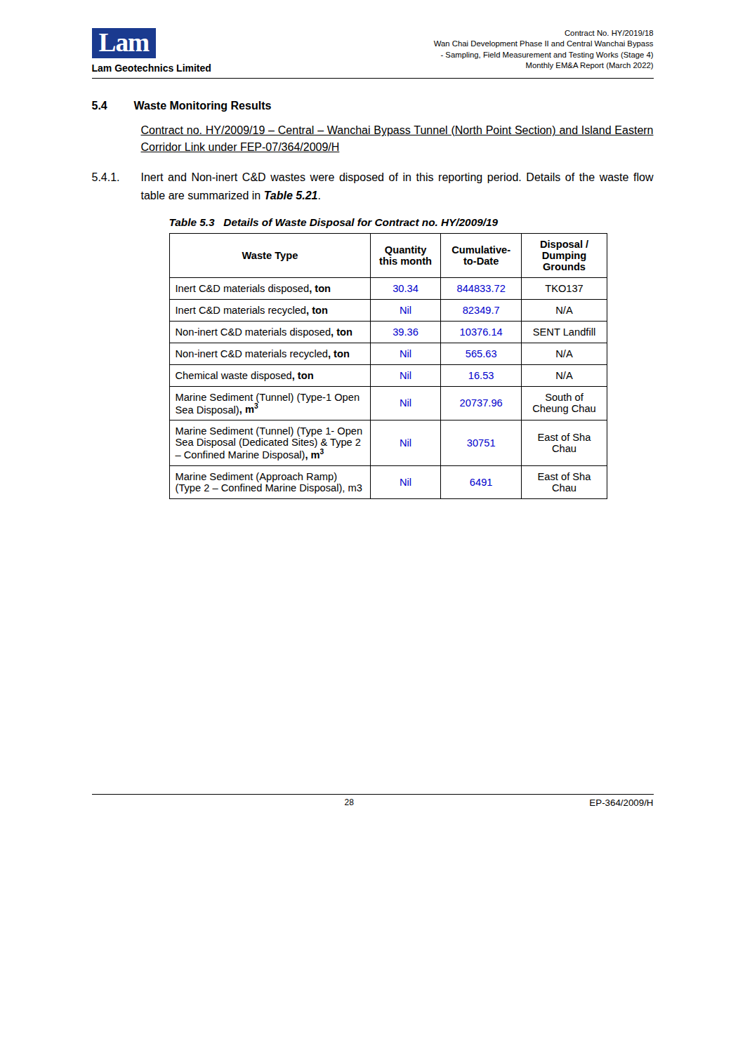Lam
Lam Geotechnics Limited
Contract No. HY/2019/18
Wan Chai Development Phase II and Central Wanchai Bypass
- Sampling, Field Measurement and Testing Works (Stage 4)
Monthly EM&A Report (March 2022)
5.4 Waste Monitoring Results
Contract no. HY/2009/19 – Central – Wanchai Bypass Tunnel (North Point Section) and Island Eastern Corridor Link under FEP-07/364/2009/H
5.4.1.
Inert and Non-inert C&D wastes were disposed of in this reporting period. Details of the waste flow table are summarized in Table 5.21.
Table 5.3 Details of Waste Disposal for Contract no. HY/2009/19
| Waste Type | Quantity this month | Cumulative-to-Date | Disposal / Dumping Grounds |
| --- | --- | --- | --- |
| Inert C&D materials disposed , ton | 30.34 | 844833.72 | TKO137 |
| Inert C&D materials recycled , ton | Nil | 82349.7 | N/A |
| Non-inert C&D materials disposed , ton | 39.36 | 10376.14 | SENT Landfill |
| Non-inert C&D materials recycled , ton | Nil | 565.63 | N/A |
| Chemical waste disposed , ton | Nil | 16.53 | N/A |
| Marine Sediment (Tunnel) (Type-1 Open Sea Disposal) , m 3 | Nil | 20737.96 | South of Cheung Chau |
| Marine Sediment (Tunnel) (Type 1- Open Sea Disposal (Dedicated Sites) & Type 2 – Confined Marine Disposal) , m 3 | Nil | 30751 | East of Sha Chau |
| Marine Sediment (Approach Ramp) (Type 2 – Confined Marine Disposal), m3 | Nil | 6491 | East of Sha Chau |
28
EP-364/2009/H